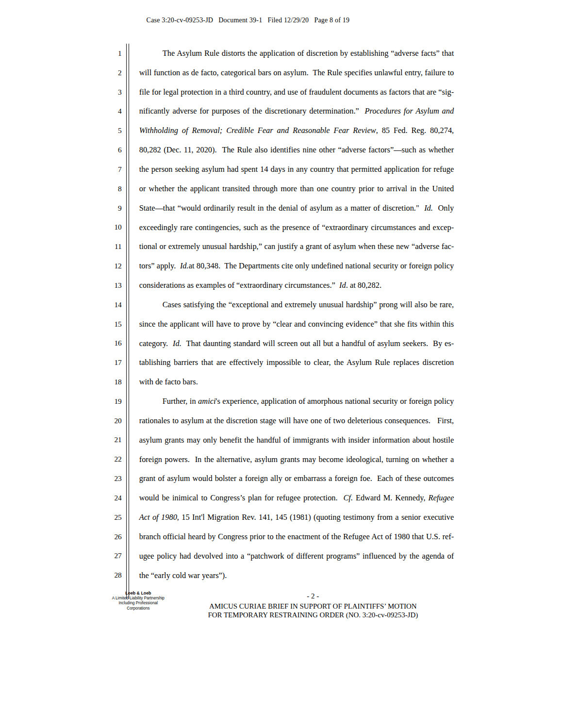Case 3:20-cv-09253-JD Document 39-1 Filed 12/29/20 Page 8 of 19
1
2
3
4
5
6
7
8
9
10
11
12
13
14
15
16
17
18
19
20
21
22
23
24
25
26
27
28
The Asylum Rule distorts the application of discretion by establishing “adverse facts” that will function as de facto, categorical bars on asylum. The Rule specifies unlawful entry, failure to file for legal protection in a third country, and use of fraudulent documents as factors that are “significantly adverse for purposes of the discretionary determination.” Procedures for Asylum and Withholding of Removal; Credible Fear and Reasonable Fear Review, 85 Fed. Reg. 80,274, 80,282 (Dec. 11, 2020). The Rule also identifies nine other “adverse factors”—such as whether the person seeking asylum had spent 14 days in any country that permitted application for refuge or whether the applicant transited through more than one country prior to arrival in the United State—that “would ordinarily result in the denial of asylum as a matter of discretion." Id. Only exceedingly rare contingencies, such as the presence of “extraordinary circumstances and exceptional or extremely unusual hardship,” can justify a grant of asylum when these new “adverse factors” apply. Id. at 80,348. The Departments cite only undefined national security or foreign policy considerations as examples of “extraordinary circumstances.” Id. at 80,282.
Cases satisfying the “exceptional and extremely unusual hardship” prong will also be rare, since the applicant will have to prove by “clear and convincing evidence” that she fits within this category. Id. That daunting standard will screen out all but a handful of asylum seekers. By establishing barriers that are effectively impossible to clear, the Asylum Rule replaces discretion with de facto bars.
Further, in amici's experience, application of amorphous national security or foreign policy rationales to asylum at the discretion stage will have one of two deleterious consequences. First, asylum grants may only benefit the handful of immigrants with insider information about hostile foreign powers. In the alternative, asylum grants may become ideological, turning on whether a grant of asylum would bolster a foreign ally or embarrass a foreign foe. Each of these outcomes would be inimical to Congress’s plan for refugee protection. Cf. Edward M. Kennedy, Refugee Act of 1980, 15 Int'l Migration Rev. 141, 145 (1981) (quoting testimony from a senior executive branch official heard by Congress prior to the enactment of the Refugee Act of 1980 that U.S. refugee policy had devolved into a “patchwork of different programs” influenced by the agenda of the “early cold war years”).
Loeb & Loeb
A Limited Liability Partnership
Including Professional
Corporations
- 2 -
AMICUS CURIAE BRIEF IN SUPPORT OF PLAINTIFFS’ MOTION
FOR TEMPORARY RESTRAINING ORDER (NO. 3:20-cv-09253-JD)